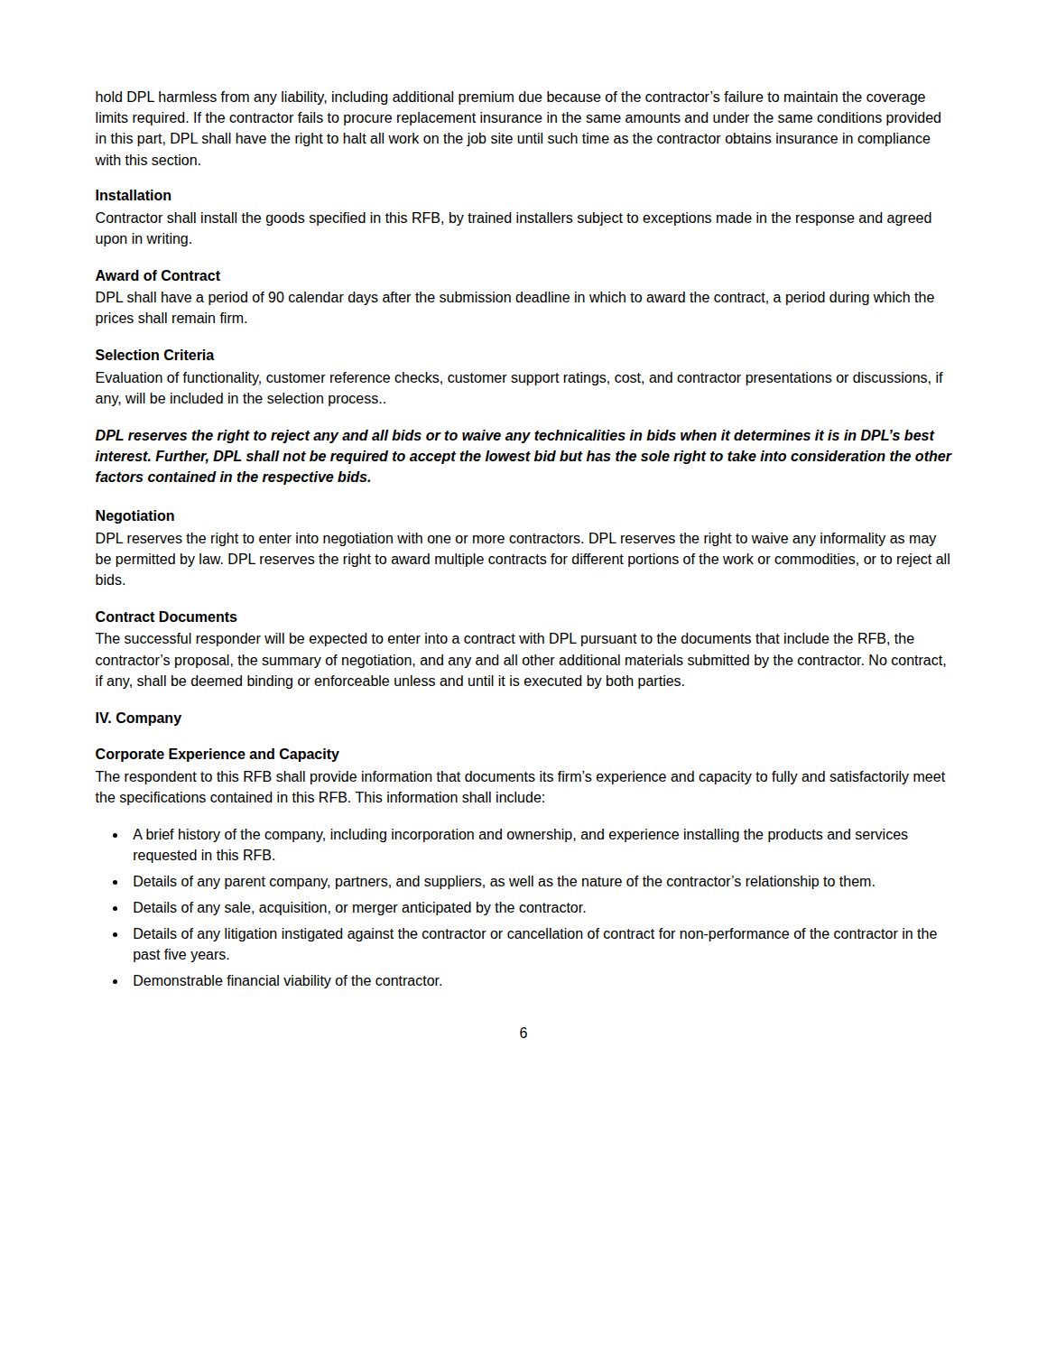hold DPL harmless from any liability, including additional premium due because of the contractor’s failure to maintain the coverage limits required. If the contractor fails to procure replacement insurance in the same amounts and under the same conditions provided in this part, DPL shall have the right to halt all work on the job site until such time as the contractor obtains insurance in compliance with this section.
Installation
Contractor shall install the goods specified in this RFB, by trained installers subject to exceptions made in the response and agreed upon in writing.
Award of Contract
DPL shall have a period of 90 calendar days after the submission deadline in which to award the contract, a period during which the prices shall remain firm.
Selection Criteria
Evaluation of functionality, customer reference checks, customer support ratings, cost, and contractor presentations or discussions, if any, will be included in the selection process..
DPL reserves the right to reject any and all bids or to waive any technicalities in bids when it determines it is in DPL’s best interest. Further, DPL shall not be required to accept the lowest bid but has the sole right to take into consideration the other factors contained in the respective bids.
Negotiation
DPL reserves the right to enter into negotiation with one or more contractors. DPL reserves the right to waive any informality as may be permitted by law. DPL reserves the right to award multiple contracts for different portions of the work or commodities, or to reject all bids.
Contract Documents
The successful responder will be expected to enter into a contract with DPL pursuant to the documents that include the RFB, the contractor’s proposal, the summary of negotiation, and any and all other additional materials submitted by the contractor. No contract, if any, shall be deemed binding or enforceable unless and until it is executed by both parties.
IV. Company
Corporate Experience and Capacity
The respondent to this RFB shall provide information that documents its firm’s experience and capacity to fully and satisfactorily meet the specifications contained in this RFB. This information shall include:
A brief history of the company, including incorporation and ownership, and experience installing the products and services requested in this RFB.
Details of any parent company, partners, and suppliers, as well as the nature of the contractor’s relationship to them.
Details of any sale, acquisition, or merger anticipated by the contractor.
Details of any litigation instigated against the contractor or cancellation of contract for non-performance of the contractor in the past five years.
Demonstrable financial viability of the contractor.
6